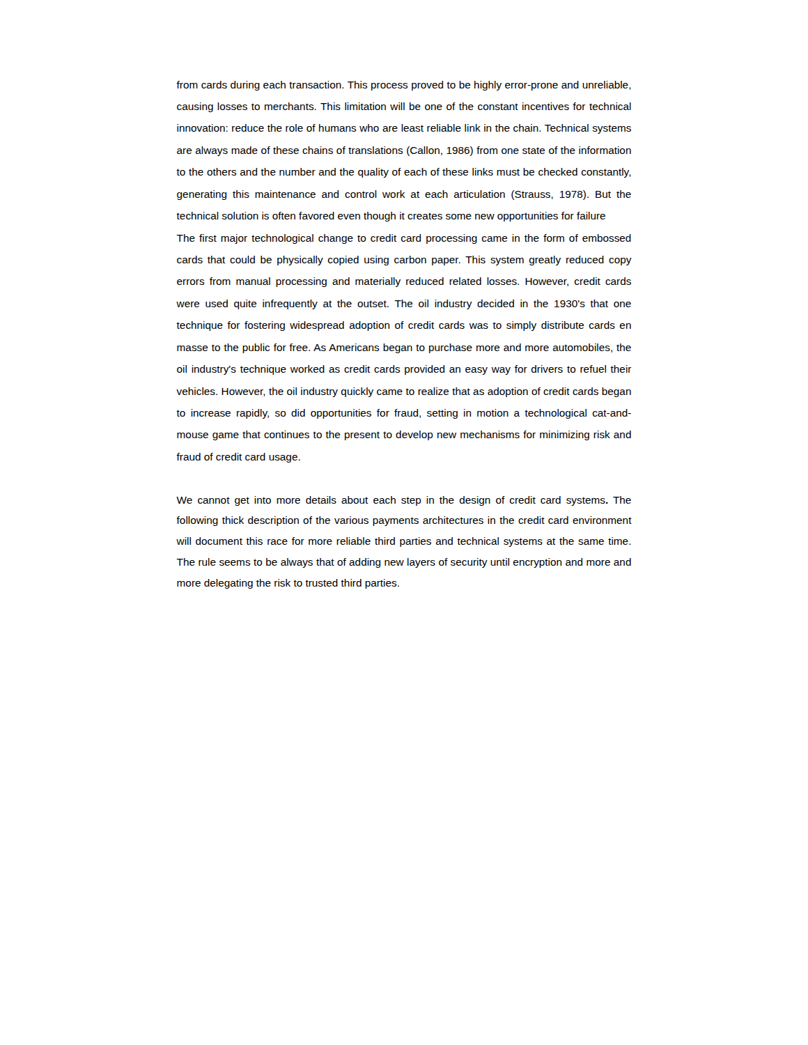from cards during each transaction. This process proved to be highly error-prone and unreliable, causing losses to merchants. This limitation will be one of the constant incentives for technical innovation: reduce the role of humans who are least reliable link in the chain. Technical systems are always made of these chains of translations (Callon, 1986) from one state of the information to the others and the number and the quality of each of these links must be checked constantly, generating this maintenance and control work at each articulation (Strauss, 1978). But the technical solution is often favored even though it creates some new opportunities for failure
The first major technological change to credit card processing came in the form of embossed cards that could be physically copied using carbon paper. This system greatly reduced copy errors from manual processing and materially reduced related losses. However, credit cards were used quite infrequently at the outset. The oil industry decided in the 1930's that one technique for fostering widespread adoption of credit cards was to simply distribute cards en masse to the public for free. As Americans began to purchase more and more automobiles, the oil industry's technique worked as credit cards provided an easy way for drivers to refuel their vehicles. However, the oil industry quickly came to realize that as adoption of credit cards began to increase rapidly, so did opportunities for fraud, setting in motion a technological cat-and-mouse game that continues to the present to develop new mechanisms for minimizing risk and fraud of credit card usage.
We cannot get into more details about each step in the design of credit card systems. The following thick description of the various payments architectures in the credit card environment will document this race for more reliable third parties and technical systems at the same time. The rule seems to be always that of adding new layers of security until encryption and more and more delegating the risk to trusted third parties.